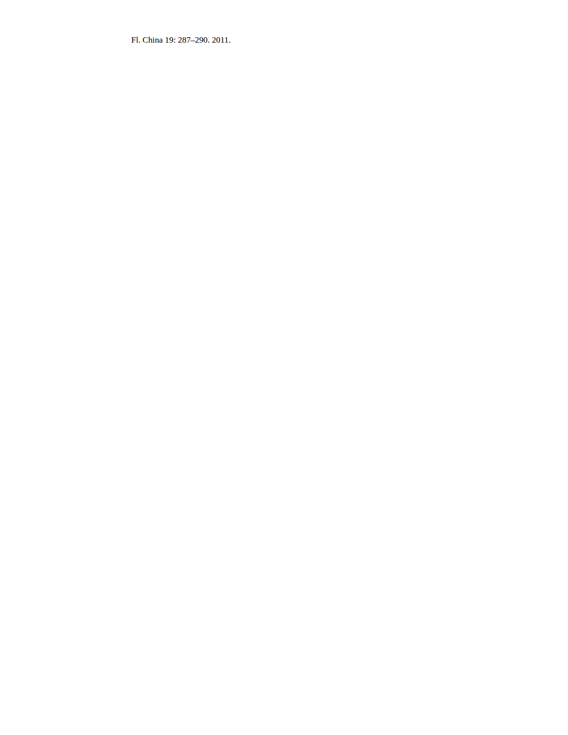Fl. China 19: 287–290. 2011.